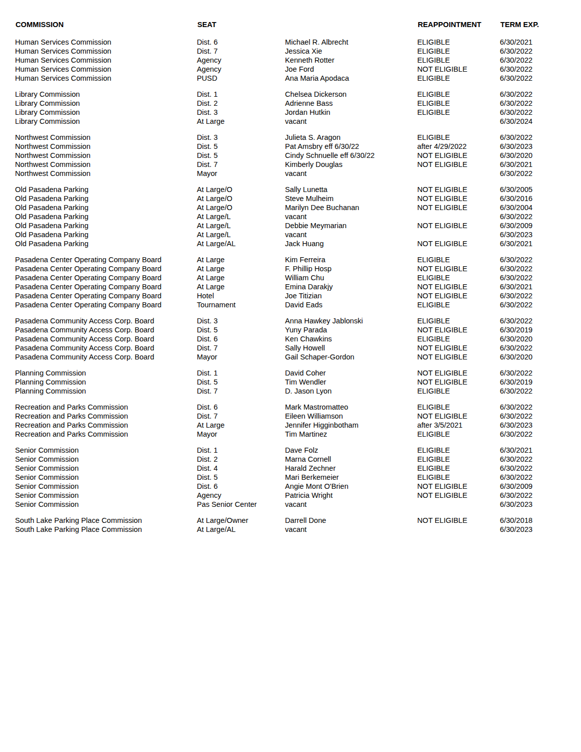| COMMISSION | SEAT | | REAPPOINTMENT | TERM EXP. |
| --- | --- | --- | --- | --- |
| Human Services Commission | Dist. 6 | Michael R. Albrecht | ELIGIBLE | 6/30/2021 |
| Human Services Commission | Dist. 7 | Jessica Xie | ELIGIBLE | 6/30/2022 |
| Human Services Commission | Agency | Kenneth Rotter | ELIGIBLE | 6/30/2022 |
| Human Services Commission | Agency | Joe Ford | NOT ELIGIBLE | 6/30/2022 |
| Human Services Commission | PUSD | Ana Maria Apodaca | ELIGIBLE | 6/30/2022 |
| Library Commission | Dist. 1 | Chelsea Dickerson | ELIGIBLE | 6/30/2022 |
| Library Commission | Dist. 2 | Adrienne Bass | ELIGIBLE | 6/30/2022 |
| Library Commission | Dist. 3 | Jordan Hutkin | ELIGIBLE | 6/30/2022 |
| Library Commission | At Large | vacant | | 6/30/2024 |
| Northwest Commission | Dist. 3 | Julieta S. Aragon | ELIGIBLE | 6/30/2022 |
| Northwest Commission | Dist. 5 | Pat Amsbry eff 6/30/22 | after 4/29/2022 | 6/30/2023 |
| Northwest Commission | Dist. 5 | Cindy Schnuelle eff 6/30/22 | NOT ELIGIBLE | 6/30/2020 |
| Northwest Commission | Dist. 7 | Kimberly Douglas | NOT ELIGIBLE | 6/30/2021 |
| Northwest Commission | Mayor | vacant | | 6/30/2022 |
| Old Pasadena Parking | At Large/O | Sally Lunetta | NOT ELIGIBLE | 6/30/2005 |
| Old Pasadena Parking | At Large/O | Steve Mulheim | NOT ELIGIBLE | 6/30/2016 |
| Old Pasadena Parking | At Large/O | Marilyn Dee Buchanan | NOT ELIGIBLE | 6/30/2004 |
| Old Pasadena Parking | At Large/L | vacant | | 6/30/2022 |
| Old Pasadena Parking | At Large/L | Debbie Meymarian | NOT ELIGIBLE | 6/30/2009 |
| Old Pasadena Parking | At Large/L | vacant | | 6/30/2023 |
| Old Pasadena Parking | At Large/AL | Jack Huang | NOT ELIGIBLE | 6/30/2021 |
| Pasadena Center Operating Company Board | At Large | Kim Ferreira | ELIGIBLE | 6/30/2022 |
| Pasadena Center Operating Company Board | At Large | F. Phillip Hosp | NOT ELIGIBLE | 6/30/2022 |
| Pasadena Center Operating Company Board | At Large | William Chu | ELIGIBLE | 6/30/2022 |
| Pasadena Center Operating Company Board | At Large | Emina Darakjy | NOT ELIGIBLE | 6/30/2021 |
| Pasadena Center Operating Company Board | Hotel | Joe Titizian | NOT ELIGIBLE | 6/30/2022 |
| Pasadena Center Operating Company Board | Tournament | David Eads | ELIGIBLE | 6/30/2022 |
| Pasadena Community Access Corp. Board | Dist. 3 | Anna Hawkey Jablonski | ELIGIBLE | 6/30/2022 |
| Pasadena Community Access Corp. Board | Dist. 5 | Yuny Parada | NOT ELIGIBLE | 6/30/2019 |
| Pasadena Community Access Corp. Board | Dist. 6 | Ken Chawkins | ELIGIBLE | 6/30/2020 |
| Pasadena Community Access Corp. Board | Dist. 7 | Sally Howell | NOT ELIGIBLE | 6/30/2022 |
| Pasadena Community Access Corp. Board | Mayor | Gail Schaper-Gordon | NOT ELIGIBLE | 6/30/2020 |
| Planning Commission | Dist. 1 | David Coher | NOT ELIGIBLE | 6/30/2022 |
| Planning Commission | Dist. 5 | Tim Wendler | NOT ELIGIBLE | 6/30/2019 |
| Planning Commission | Dist. 7 | D. Jason Lyon | ELIGIBLE | 6/30/2022 |
| Recreation and Parks Commission | Dist. 6 | Mark Mastromatteo | ELIGIBLE | 6/30/2022 |
| Recreation and Parks Commission | Dist. 7 | Eileen Williamson | NOT ELIGIBLE | 6/30/2022 |
| Recreation and Parks Commission | At Large | Jennifer Higginbotham | after 3/5/2021 | 6/30/2023 |
| Recreation and Parks Commission | Mayor | Tim Martinez | ELIGIBLE | 6/30/2022 |
| Senior Commission | Dist. 1 | Dave Folz | ELIGIBLE | 6/30/2021 |
| Senior Commission | Dist. 2 | Marna Cornell | ELIGIBLE | 6/30/2022 |
| Senior Commission | Dist. 4 | Harald Zechner | ELIGIBLE | 6/30/2022 |
| Senior Commission | Dist. 5 | Mari Berkemeier | ELIGIBLE | 6/30/2022 |
| Senior Commission | Dist. 6 | Angie Mont O'Brien | NOT ELIGIBLE | 6/30/2009 |
| Senior Commission | Agency | Patricia Wright | NOT ELIGIBLE | 6/30/2022 |
| Senior Commission | Pas Senior Center | vacant | | 6/30/2023 |
| South Lake Parking Place Commission | At Large/Owner | Darrell Done | NOT ELIGIBLE | 6/30/2018 |
| South Lake Parking Place Commission | At Large/AL | vacant | | 6/30/2023 |